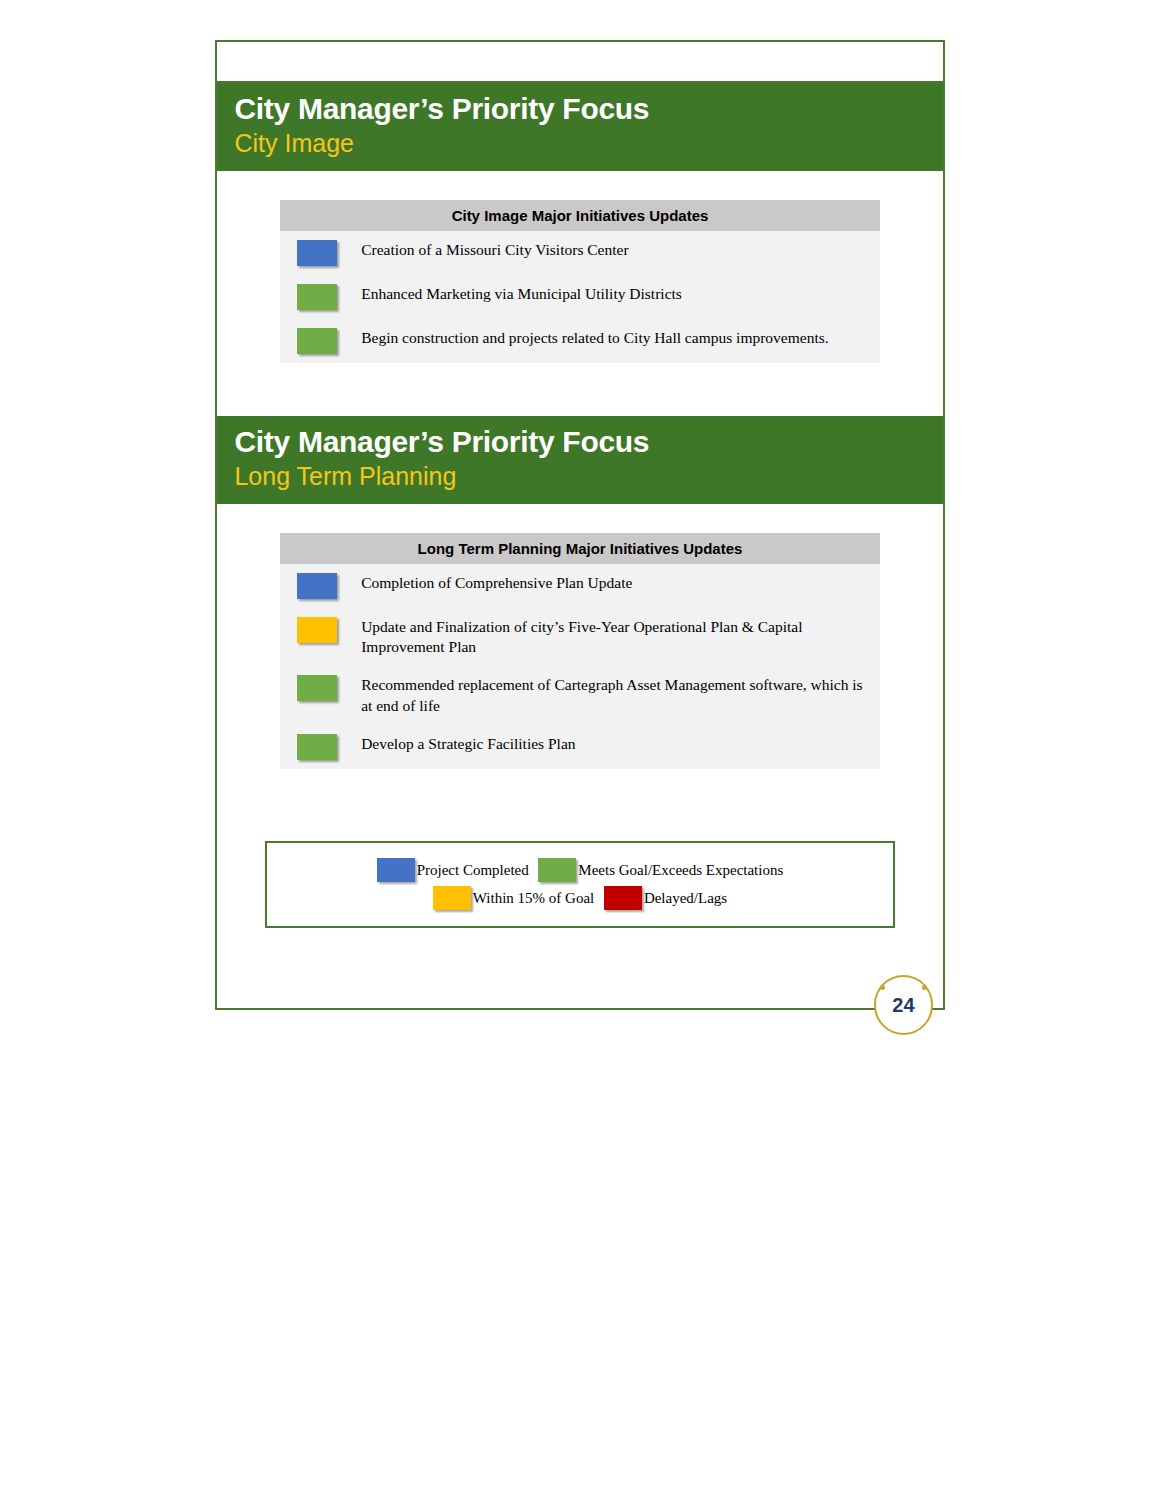City Manager’s Priority Focus
City Image
| City Image Major Initiatives Updates |
| --- |
| | Creation of a Missouri City Visitors Center |
| | Enhanced Marketing via Municipal Utility Districts |
| | Begin construction and projects related to City Hall campus improvements. |
City Manager’s Priority Focus
Long Term Planning
| Long Term Planning Major Initiatives Updates |
| --- |
| | Completion of Comprehensive Plan Update |
| | Update and Finalization of city’s Five-Year Operational Plan & Capital Improvement Plan |
| | Recommended replacement of Cartegraph Asset Management software, which is at end of life |
| | Develop a Strategic Facilities Plan |
Project Completed Meets Goal/Exceeds Expectations
Within 15% of Goal Delayed/Lags
24